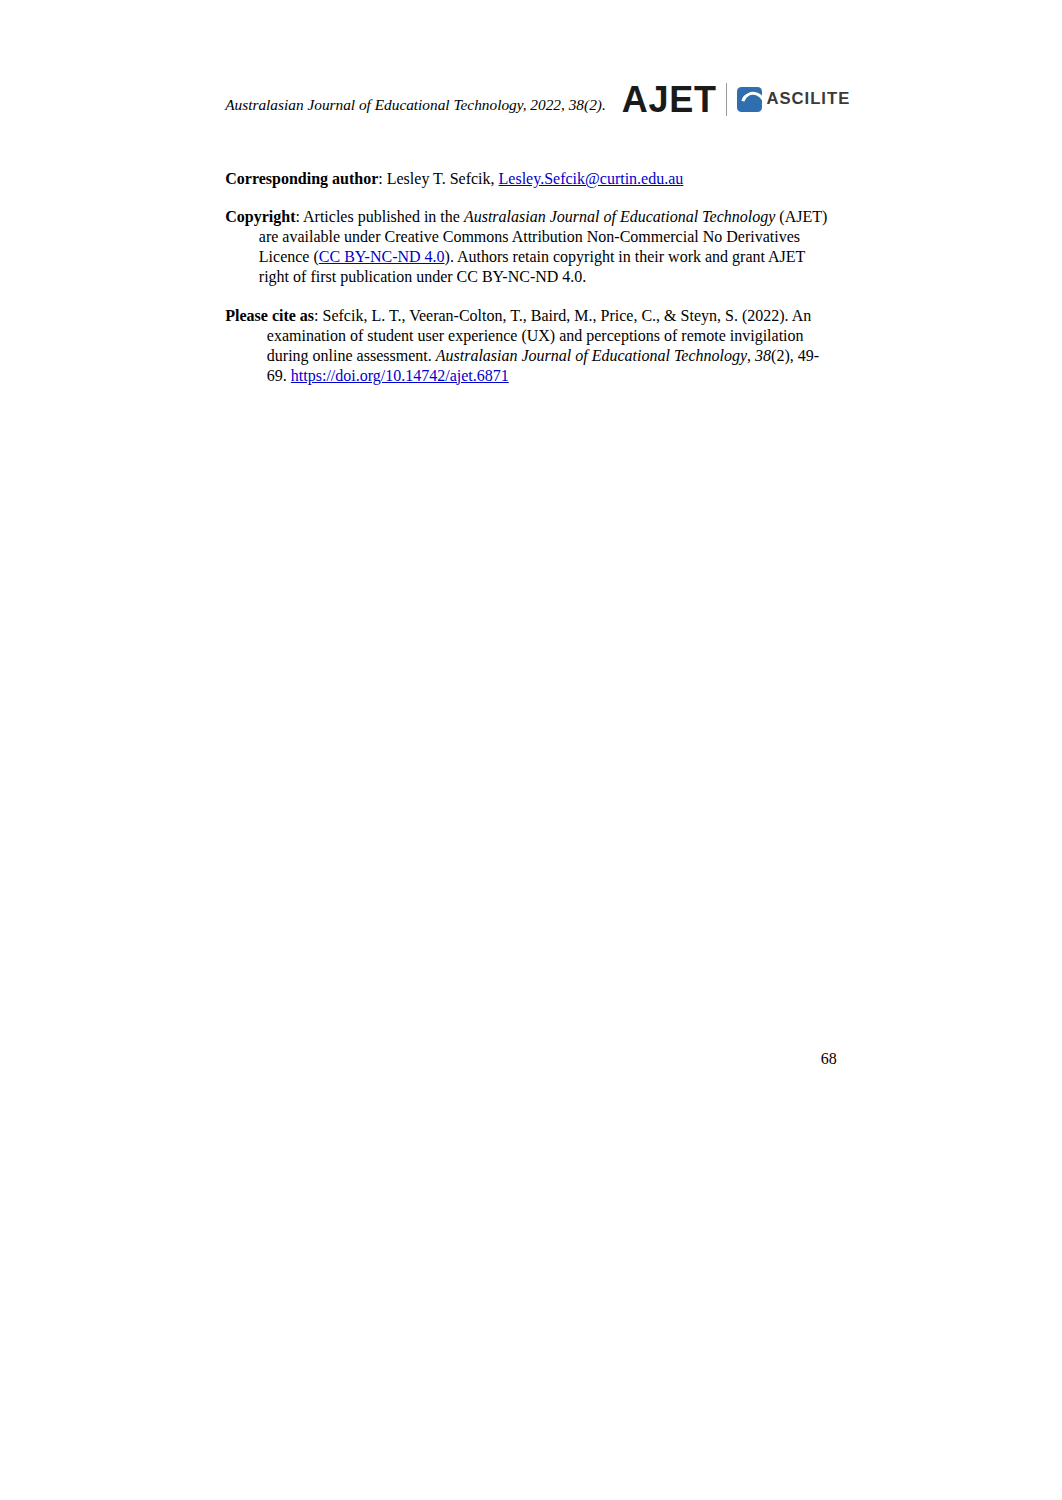Australasian Journal of Educational Technology, 2022, 38(2).
AJET ASCILITE
Corresponding author: Lesley T. Sefcik, Lesley.Sefcik@curtin.edu.au
Copyright: Articles published in the Australasian Journal of Educational Technology (AJET) are available under Creative Commons Attribution Non-Commercial No Derivatives Licence (CC BY-NC-ND 4.0). Authors retain copyright in their work and grant AJET right of first publication under CC BY-NC-ND 4.0.
Please cite as: Sefcik, L. T., Veeran-Colton, T., Baird, M., Price, C., & Steyn, S. (2022). An examination of student user experience (UX) and perceptions of remote invigilation during online assessment. Australasian Journal of Educational Technology, 38(2), 49-69. https://doi.org/10.14742/ajet.6871
68